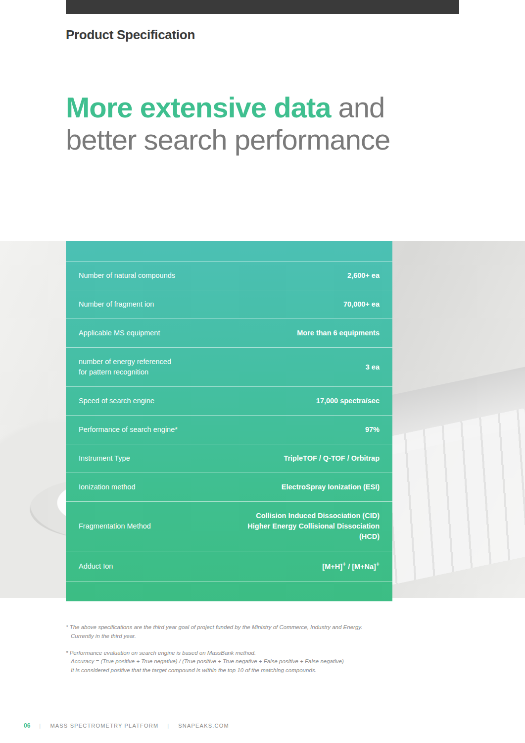Product Specification
More extensive data and better search performance
| Number of natural compounds | 2,600+ ea |
| Number of fragment ion | 70,000+ ea |
| Applicable MS equipment | More than 6 equipments |
| number of energy referenced for pattern recognition | 3 ea |
| Speed of search engine | 17,000 spectra/sec |
| Performance of search engine* | 97% |
| Instrument Type | TripleTOF / Q-TOF / Orbitrap |
| Ionization method | ElectroSpray Ionization (ESI) |
| Fragmentation Method | Collision Induced Dissociation (CID) Higher Energy Collisional Dissociation (HCD) |
| Adduct Ion | [M+H] + / [M+Na] + |
* The above specifications are the third year goal of project funded by the Ministry of Commerce, Industry and Energy. Currently in the third year.
* Performance evaluation on search engine is based on MassBank method. Accuracy = (True positive + True negative) / (True positive + True negative + False positive + False negative) It is considered positive that the target compound is within the top 10 of the matching compounds.
06 | MASS SPECTROMETRY PLATFORM | SNAPEAKS.COM